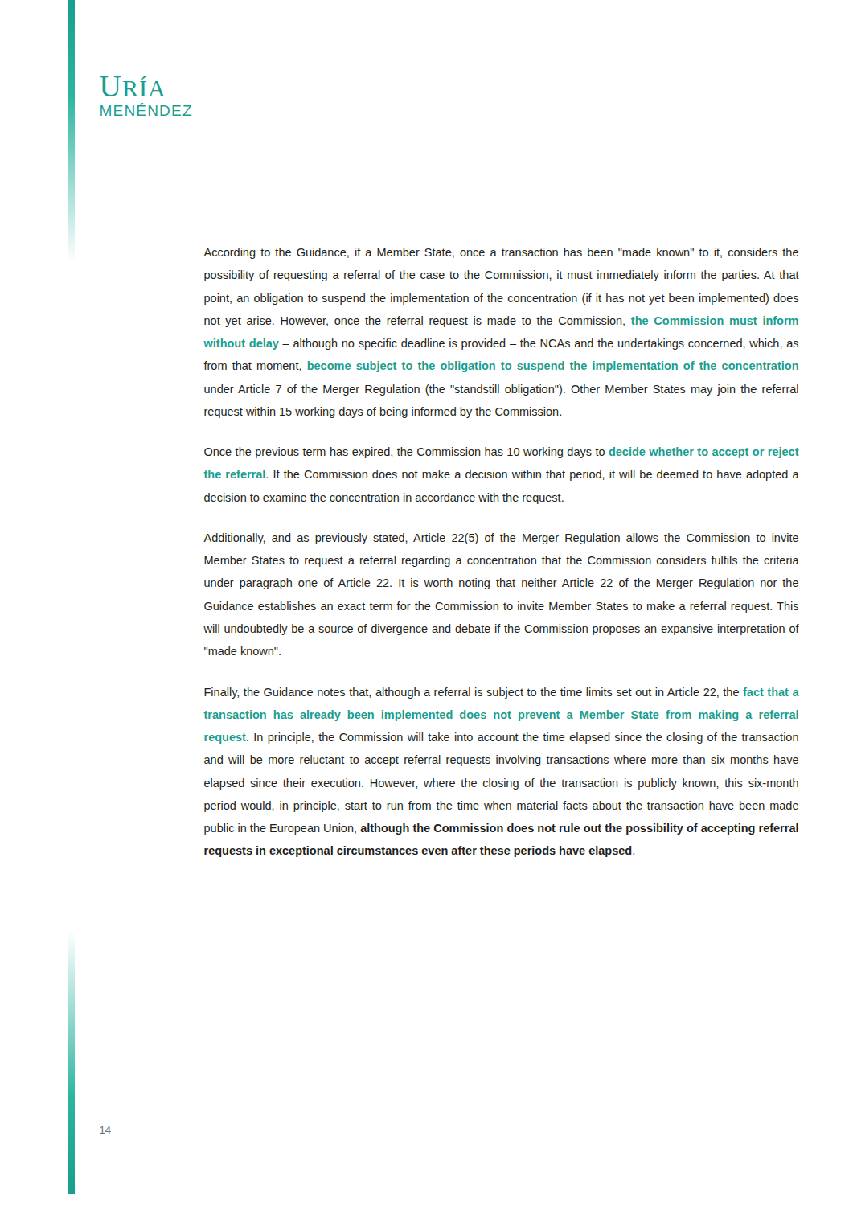URÍA
MENÉNDEZ
According to the Guidance, if a Member State, once a transaction has been "made known" to it, considers the possibility of requesting a referral of the case to the Commission, it must immediately inform the parties. At that point, an obligation to suspend the implementation of the concentration (if it has not yet been implemented) does not yet arise. However, once the referral request is made to the Commission, the Commission must inform without delay – although no specific deadline is provided – the NCAs and the undertakings concerned, which, as from that moment, become subject to the obligation to suspend the implementation of the concentration under Article 7 of the Merger Regulation (the "standstill obligation"). Other Member States may join the referral request within 15 working days of being informed by the Commission.
Once the previous term has expired, the Commission has 10 working days to decide whether to accept or reject the referral. If the Commission does not make a decision within that period, it will be deemed to have adopted a decision to examine the concentration in accordance with the request.
Additionally, and as previously stated, Article 22(5) of the Merger Regulation allows the Commission to invite Member States to request a referral regarding a concentration that the Commission considers fulfils the criteria under paragraph one of Article 22. It is worth noting that neither Article 22 of the Merger Regulation nor the Guidance establishes an exact term for the Commission to invite Member States to make a referral request. This will undoubtedly be a source of divergence and debate if the Commission proposes an expansive interpretation of "made known".
Finally, the Guidance notes that, although a referral is subject to the time limits set out in Article 22, the fact that a transaction has already been implemented does not prevent a Member State from making a referral request. In principle, the Commission will take into account the time elapsed since the closing of the transaction and will be more reluctant to accept referral requests involving transactions where more than six months have elapsed since their execution. However, where the closing of the transaction is publicly known, this six-month period would, in principle, start to run from the time when material facts about the transaction have been made public in the European Union, although the Commission does not rule out the possibility of accepting referral requests in exceptional circumstances even after these periods have elapsed.
14